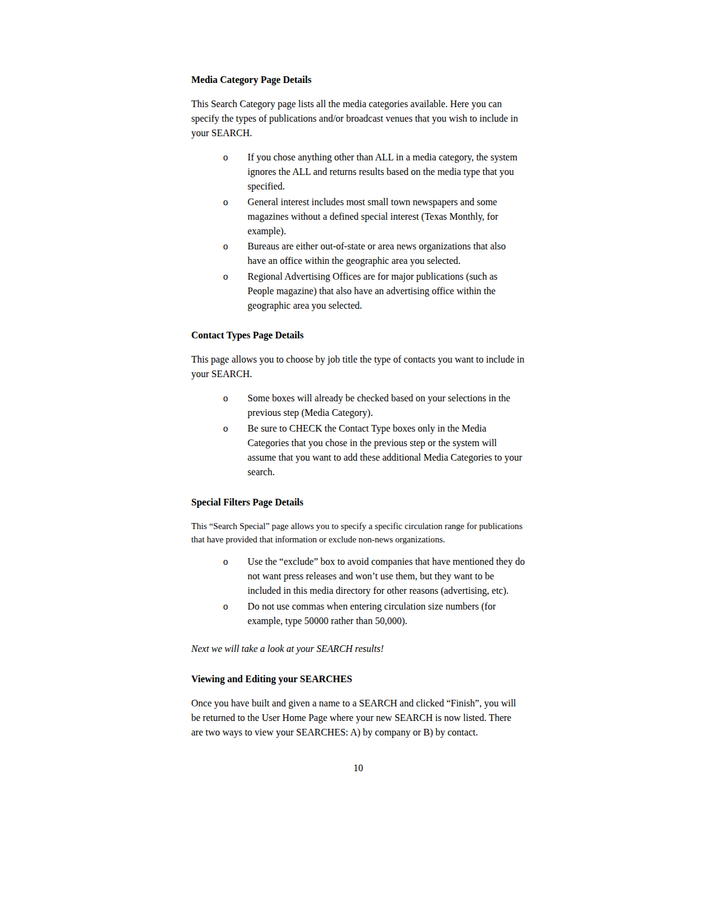Media Category Page Details
This Search Category page lists all the media categories available. Here you can specify the types of publications and/or broadcast venues that you wish to include in your SEARCH.
If you chose anything other than ALL in a media category, the system ignores the ALL and returns results based on the media type that you specified.
General interest includes most small town newspapers and some magazines without a defined special interest (Texas Monthly, for example).
Bureaus are either out-of-state or area news organizations that also have an office within the geographic area you selected.
Regional Advertising Offices are for major publications (such as People magazine) that also have an advertising office within the geographic area you selected.
Contact Types Page Details
This page allows you to choose by job title the type of contacts you want to include in your SEARCH.
Some boxes will already be checked based on your selections in the previous step (Media Category).
Be sure to CHECK the Contact Type boxes only in the Media Categories that you chose in the previous step or the system will assume that you want to add these additional Media Categories to your search.
Special Filters Page Details
This “Search Special” page allows you to specify a specific circulation range for publications that have provided that information or exclude non-news organizations.
Use the “exclude” box to avoid companies that have mentioned they do not want press releases and won’t use them, but they want to be included in this media directory for other reasons (advertising, etc).
Do not use commas when entering circulation size numbers (for example, type 50000 rather than 50,000).
Next we will take a look at your SEARCH results!
Viewing and Editing your SEARCHES
Once you have built and given a name to a SEARCH and clicked “Finish”, you will be returned to the User Home Page where your new SEARCH is now listed. There are two ways to view your SEARCHES: A) by company or B) by contact.
10